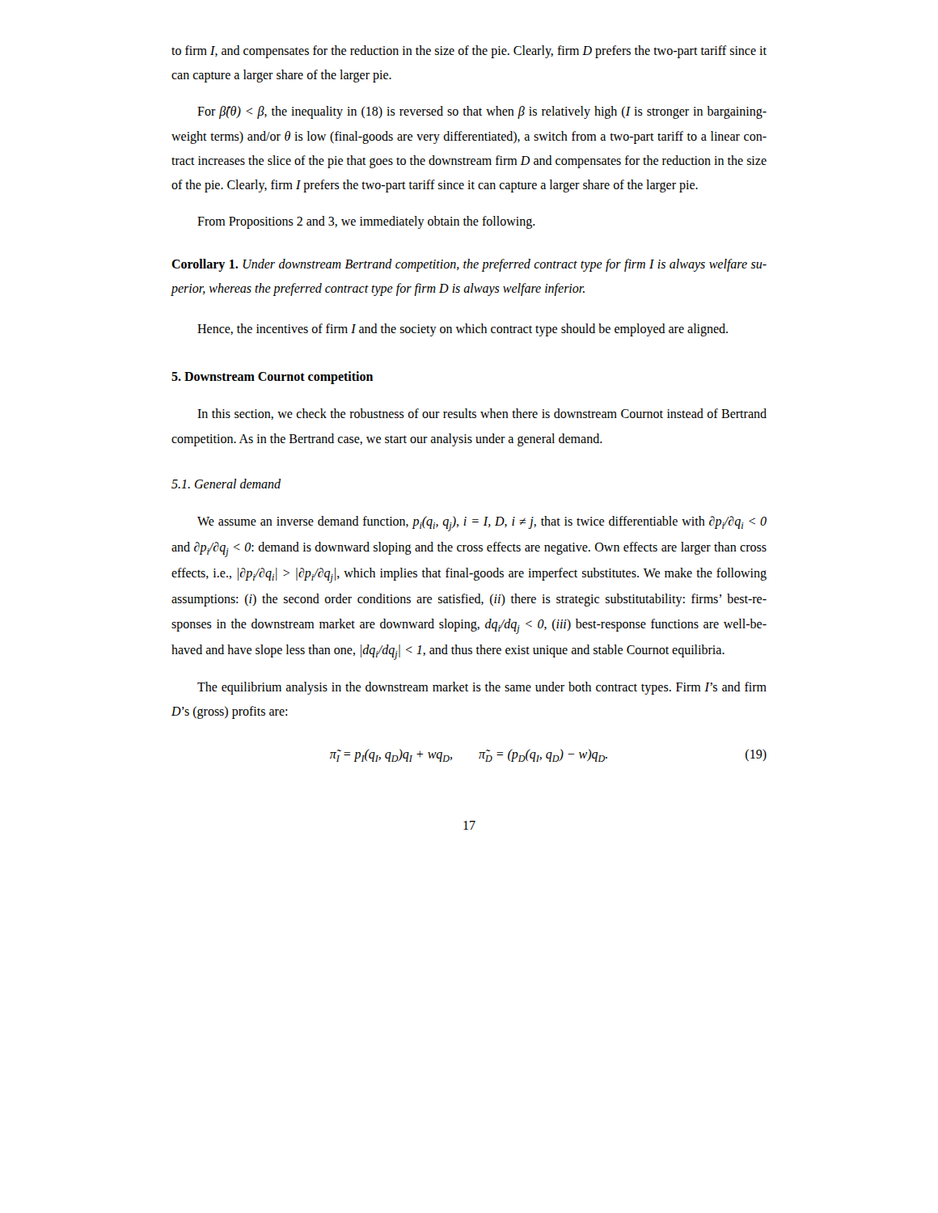to firm I, and compensates for the reduction in the size of the pie. Clearly, firm D prefers the two-part tariff since it can capture a larger share of the larger pie.
For β̂(θ) < β, the inequality in (18) is reversed so that when β is relatively high (I is stronger in bargaining-weight terms) and/or θ is low (final-goods are very differentiated), a switch from a two-part tariff to a linear contract increases the slice of the pie that goes to the downstream firm D and compensates for the reduction in the size of the pie. Clearly, firm I prefers the two-part tariff since it can capture a larger share of the larger pie.
From Propositions 2 and 3, we immediately obtain the following.
Corollary 1. Under downstream Bertrand competition, the preferred contract type for firm I is always welfare superior, whereas the preferred contract type for firm D is always welfare inferior.
Hence, the incentives of firm I and the society on which contract type should be employed are aligned.
5. Downstream Cournot competition
In this section, we check the robustness of our results when there is downstream Cournot instead of Bertrand competition. As in the Bertrand case, we start our analysis under a general demand.
5.1. General demand
We assume an inverse demand function, pi(qi, qj), i = I, D, i ≠ j, that is twice differentiable with ∂pi/∂qi < 0 and ∂pi/∂qj < 0: demand is downward sloping and the cross effects are negative. Own effects are larger than cross effects, i.e., |∂pi/∂qi| > |∂pi/∂qj|, which implies that final-goods are imperfect substitutes. We make the following assumptions: (i) the second order conditions are satisfied, (ii) there is strategic substitutability: firms’ best-responses in the downstream market are downward sloping, dqi/dqj < 0, (iii) best-response functions are well-behaved and have slope less than one, |dqi/dqj| < 1, and thus there exist unique and stable Cournot equilibria.
The equilibrium analysis in the downstream market is the same under both contract types. Firm I’s and firm D’s (gross) profits are:
π̃I = pI(qI, qD)qI + wqD,  π̃D = (pD(qI, qD) − w)qD. (19)
17